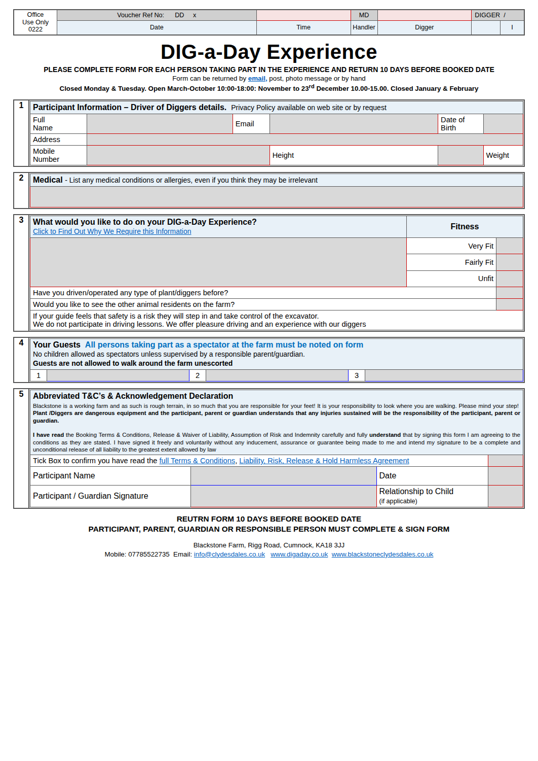| Office Use Only 0222 | Voucher Ref No: DD x | | MD | | DIGGER / |
| Date | Time | Handler | Digger | | I |
DIG-a-Day Experience
PLEASE COMPLETE FORM FOR EACH PERSON TAKING PART IN THE EXPERIENCE AND RETURN 10 DAYS BEFORE BOOKED DATE
Form can be returned by email, post, photo message or by hand
Closed Monday & Tuesday. Open March-October 10:00-18:00: November to 23rd December 10.00-15.00. Closed January & February
| 1 | / Participant Information – Driver of Diggers details. Privacy Policy available on web site or by request / / Full Name / / Email / / Date of Birth / / / Address / / / Mobile Number / / Height / / Weight / |
| 2 | / Medical - List any medical conditions or allergies, even if you think they may be irrelevant / |
| 3 | / What would you like to do on your DIG-a-Day Experience? Click to Find Out Why We Require this Information / Fitness / / / Very Fit / / / Fairly Fit / / / Unfit / / / Have you driven/operated any type of plant/diggers before? / / / Would you like to see the other animal residents on the farm? / / / If your guide feels that safety is a risk they will step in and take control of the excavator. We do not participate in driving lessons. We offer pleasure driving and an experience with our diggers / |
| 4 | / Your Guests All persons taking part as a spectator at the farm must be noted on form No children allowed as spectators unless supervised by a responsible parent/guardian. Guests are not allowed to walk around the farm unescorted / / 1 / / 2 / / 3 / / |
| 5 | / Abbreviated T&C’s & Acknowledgement Declaration Blackstone is a working farm and as such is rough terrain, in so much that you are responsible for your feet! It is your responsibility to look where you are walking. Please mind your step! Plant /Diggers are dangerous equipment and the participant, parent or guardian understands that any injuries sustained will be the responsibility of the participant, parent or guardian. I have read the Booking Terms & Conditions, Release & Waiver of Liability, Assumption of Risk and Indemnity carefully and fully understand that by signing this form I am agreeing to the conditions as they are stated. I have signed it freely and voluntarily without any inducement, assurance or guarantee being made to me and intend my signature to be a complete and unconditional release of all liability to the greatest extent allowed by law / / Tick Box to confirm you have read the full Terms & Conditions , Liability, Risk, Release & Hold Harmless Agreement / / / Participant Name / / Date / / / Participant / Guardian Signature / / Relationship to Child (if applicable) / / |
REUTRN FORM 10 DAYS BEFORE BOOKED DATE
PARTICIPANT, PARENT, GUARDIAN OR RESPONSIBLE PERSON MUST COMPLETE & SIGN FORM
Blackstone Farm, Rigg Road, Cumnock, KA18 3JJ
Mobile: 07785522735 Email: info@clydesdales.co.uk www.digaday.co.uk www.blackstoneclydesdales.co.uk